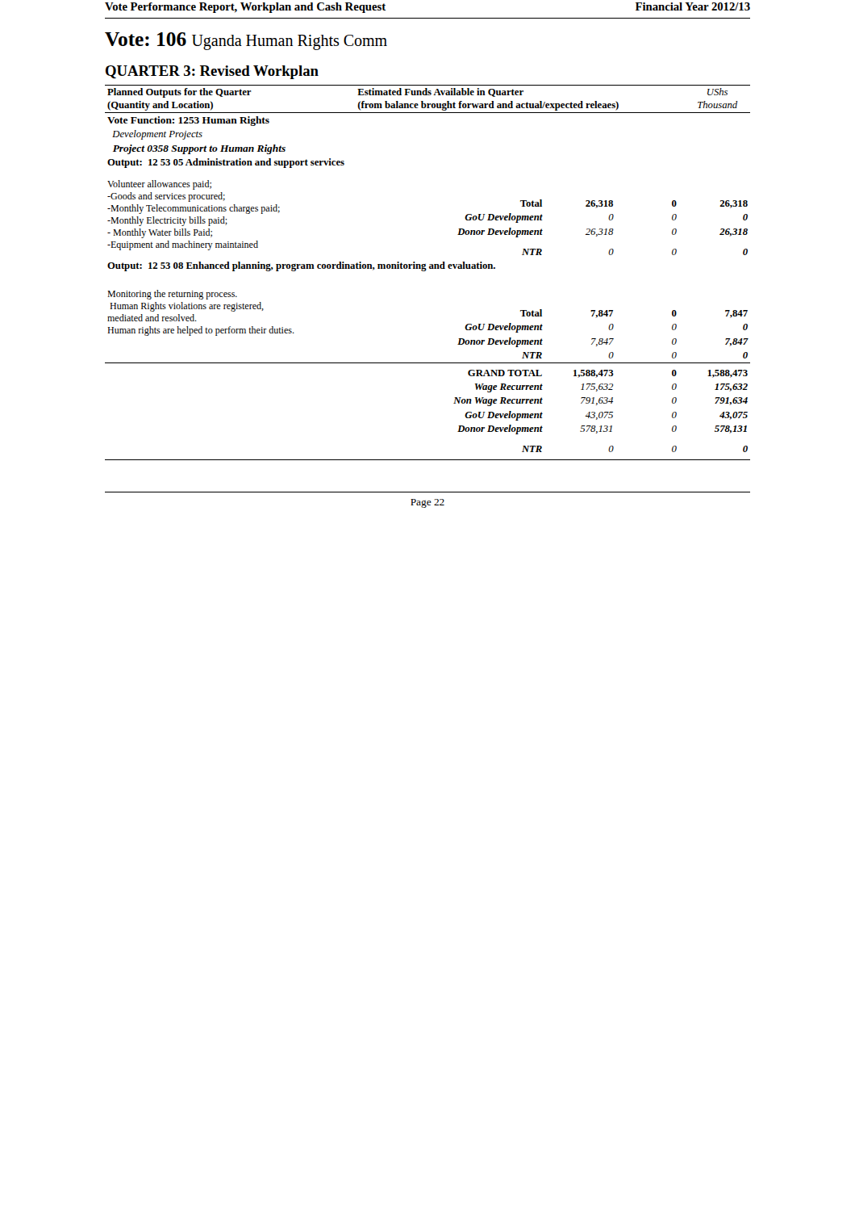Vote Performance Report, Workplan and Cash Request Financial Year 2012/13
Vote: 106 Uganda Human Rights Comm
QUARTER 3: Revised Workplan
| Planned Outputs for the Quarter (Quantity and Location) | Estimated Funds Available in Quarter (from balance brought forward and actual/expected releaes) | UShs Thousand |
| Vote Function: 1253 Human Rights |
| Development Projects |
| Project 0358 Support to Human Rights |
| Output: 12 53 05 Administration and support services |
| Volunteer allowances paid; -Goods and services procured; -Monthly Telecommunications charges paid; -Monthly Electricity bills paid; - Monthly Water bills Paid; -Equipment and machinery maintained | / Total / 26,318 / 0 / 26,318 / / GoU Development / 0 / 0 / 0 / / Donor Development / 26,318 / 0 / 26,318 / / NTR / 0 / 0 / 0 / |
| Output: 12 53 08 Enhanced planning, program coordination, monitoring and evaluation. |
| Monitoring the returning process. Human Rights violations are registered, mediated and resolved. Human rights are helped to perform their duties. | / Total / 7,847 / 0 / 7,847 / / GoU Development / 0 / 0 / 0 / / Donor Development / 7,847 / 0 / 7,847 / / NTR / 0 / 0 / 0 / |
| | / GRAND TOTAL / 1,588,473 / 0 / 1,588,473 / / Wage Recurrent / 175,632 / 0 / 175,632 / / Non Wage Recurrent / 791,634 / 0 / 791,634 / / GoU Development / 43,075 / 0 / 43,075 / / Donor Development / 578,131 / 0 / 578,131 / / NTR / 0 / 0 / 0 / |
Page 22